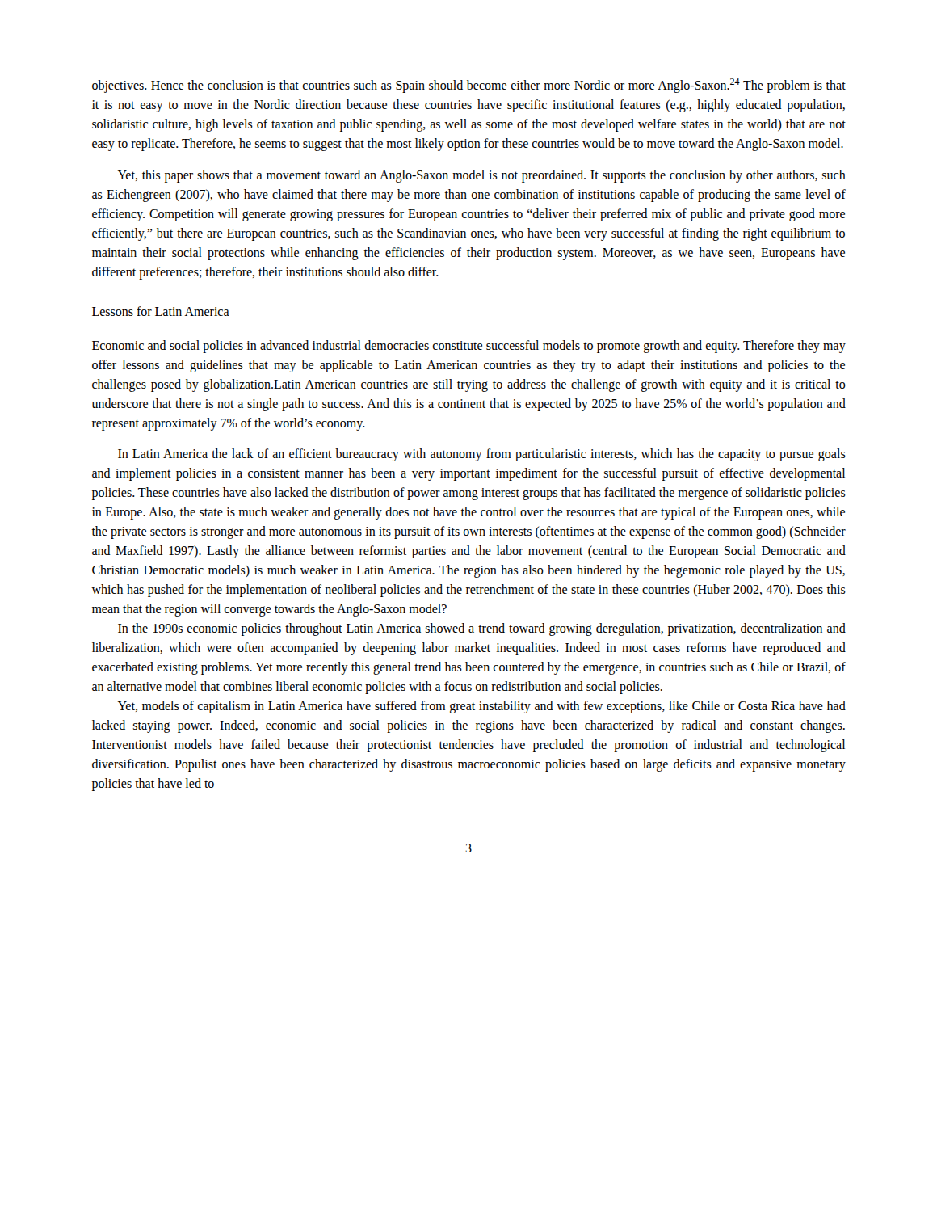objectives. Hence the conclusion is that countries such as Spain should become either more Nordic or more Anglo-Saxon.24 The problem is that it is not easy to move in the Nordic direction because these countries have specific institutional features (e.g., highly educated population, solidaristic culture, high levels of taxation and public spending, as well as some of the most developed welfare states in the world) that are not easy to replicate. Therefore, he seems to suggest that the most likely option for these countries would be to move toward the Anglo-Saxon model.
Yet, this paper shows that a movement toward an Anglo-Saxon model is not preordained. It supports the conclusion by other authors, such as Eichengreen (2007), who have claimed that there may be more than one combination of institutions capable of producing the same level of efficiency. Competition will generate growing pressures for European countries to “deliver their preferred mix of public and private good more efficiently,” but there are European countries, such as the Scandinavian ones, who have been very successful at finding the right equilibrium to maintain their social protections while enhancing the efficiencies of their production system. Moreover, as we have seen, Europeans have different preferences; therefore, their institutions should also differ.
Lessons for Latin America
Economic and social policies in advanced industrial democracies constitute successful models to promote growth and equity. Therefore they may offer lessons and guidelines that may be applicable to Latin American countries as they try to adapt their institutions and policies to the challenges posed by globalization.Latin American countries are still trying to address the challenge of growth with equity and it is critical to underscore that there is not a single path to success. And this is a continent that is expected by 2025 to have 25% of the world’s population and represent approximately 7% of the world’s economy.
In Latin America the lack of an efficient bureaucracy with autonomy from particularistic interests, which has the capacity to pursue goals and implement policies in a consistent manner has been a very important impediment for the successful pursuit of effective developmental policies. These countries have also lacked the distribution of power among interest groups that has facilitated the mergence of solidaristic policies in Europe. Also, the state is much weaker and generally does not have the control over the resources that are typical of the European ones, while the private sectors is stronger and more autonomous in its pursuit of its own interests (oftentimes at the expense of the common good) (Schneider and Maxfield 1997). Lastly the alliance between reformist parties and the labor movement (central to the European Social Democratic and Christian Democratic models) is much weaker in Latin America. The region has also been hindered by the hegemonic role played by the US, which has pushed for the implementation of neoliberal policies and the retrenchment of the state in these countries (Huber 2002, 470). Does this mean that the region will converge towards the Anglo-Saxon model?
In the 1990s economic policies throughout Latin America showed a trend toward growing deregulation, privatization, decentralization and liberalization, which were often accompanied by deepening labor market inequalities. Indeed in most cases reforms have reproduced and exacerbated existing problems. Yet more recently this general trend has been countered by the emergence, in countries such as Chile or Brazil, of an alternative model that combines liberal economic policies with a focus on redistribution and social policies.
Yet, models of capitalism in Latin America have suffered from great instability and with few exceptions, like Chile or Costa Rica have had lacked staying power. Indeed, economic and social policies in the regions have been characterized by radical and constant changes. Interventionist models have failed because their protectionist tendencies have precluded the promotion of industrial and technological diversification. Populist ones have been characterized by disastrous macroeconomic policies based on large deficits and expansive monetary policies that have led to
3